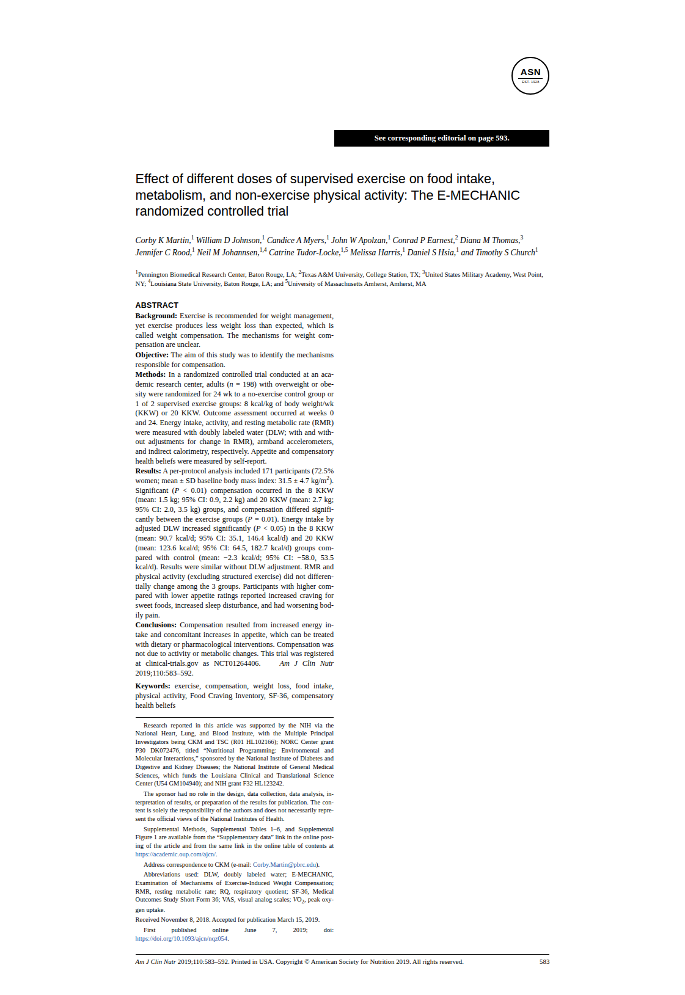ASN
EST. 1928
See corresponding editorial on page 593.
Effect of different doses of supervised exercise on food intake, metabolism, and non-exercise physical activity: The E-MECHANIC randomized controlled trial
Corby K Martin,1 William D Johnson,1 Candice A Myers,1 John W Apolzan,1 Conrad P Earnest,2 Diana M Thomas,3 Jennifer C Rood,1 Neil M Johannsen,1,4 Catrine Tudor-Locke,1,5 Melissa Harris,1 Daniel S Hsia,1 and Timothy S Church1
1Pennington Biomedical Research Center, Baton Rouge, LA; 2Texas A&M University, College Station, TX; 3United States Military Academy, West Point, NY; 4Louisiana State University, Baton Rouge, LA; and 5University of Massachusetts Amherst, Amherst, MA
ABSTRACT
Background: Exercise is recommended for weight management, yet exercise produces less weight loss than expected, which is called weight compensation. The mechanisms for weight compensation are unclear.
Objective: The aim of this study was to identify the mechanisms responsible for compensation.
Methods: In a randomized controlled trial conducted at an academic research center, adults (n = 198) with overweight or obesity were randomized for 24 wk to a no-exercise control group or 1 of 2 supervised exercise groups: 8 kcal/kg of body weight/wk (KKW) or 20 KKW. Outcome assessment occurred at weeks 0 and 24. Energy intake, activity, and resting metabolic rate (RMR) were measured with doubly labeled water (DLW; with and without adjustments for change in RMR), armband accelerometers, and indirect calorimetry, respectively. Appetite and compensatory health beliefs were measured by self-report.
Results: A per-protocol analysis included 171 participants (72.5% women; mean ± SD baseline body mass index: 31.5 ± 4.7 kg/m2). Significant (P < 0.01) compensation occurred in the 8 KKW (mean: 1.5 kg; 95% CI: 0.9, 2.2 kg) and 20 KKW (mean: 2.7 kg; 95% CI: 2.0, 3.5 kg) groups, and compensation differed significantly between the exercise groups (P = 0.01). Energy intake by adjusted DLW increased significantly (P < 0.05) in the 8 KKW (mean: 90.7 kcal/d; 95% CI: 35.1, 146.4 kcal/d) and 20 KKW (mean: 123.6 kcal/d; 95% CI: 64.5, 182.7 kcal/d) groups compared with control (mean: −2.3 kcal/d; 95% CI: −58.0, 53.5 kcal/d). Results were similar without DLW adjustment. RMR and physical activity (excluding structured exercise) did not differentially change among the 3 groups. Participants with higher compared with lower appetite ratings reported increased craving for sweet foods, increased sleep disturbance, and had worsening bodily pain.
Conclusions: Compensation resulted from increased energy intake and concomitant increases in appetite, which can be treated with dietary or pharmacological interventions. Compensation was not due to activity or metabolic changes. This trial was registered at clinical-trials.gov as NCT01264406. Am J Clin Nutr 2019;110:583–592.
Keywords: exercise, compensation, weight loss, food intake, physical activity, Food Craving Inventory, SF-36, compensatory health beliefs
Research reported in this article was supported by the NIH via the National Heart, Lung, and Blood Institute, with the Multiple Principal Investigators being CKM and TSC (R01 HL102166); NORC Center grant P30 DK072476, titled “Nutritional Programming: Environmental and Molecular Interactions,” sponsored by the National Institute of Diabetes and Digestive and Kidney Diseases; the National Institute of General Medical Sciences, which funds the Louisiana Clinical and Translational Science Center (U54 GM104940); and NIH grant F32 HL123242.
The sponsor had no role in the design, data collection, data analysis, interpretation of results, or preparation of the results for publication. The content is solely the responsibility of the authors and does not necessarily represent the official views of the National Institutes of Health.
Supplemental Methods, Supplemental Tables 1–6, and Supplemental Figure 1 are available from the “Supplementary data” link in the online posting of the article and from the same link in the online table of contents at https://academic.oup.com/ajcn/.
Address correspondence to CKM (e-mail: Corby.Martin@pbrc.edu).
Abbreviations used: DLW, doubly labeled water; E-MECHANIC, Examination of Mechanisms of Exercise-Induced Weight Compensation; RMR, resting metabolic rate; RQ, respiratory quotient; SF-36, Medical Outcomes Study Short Form 36; VAS, visual analog scales; VO2, peak oxygen uptake.
Received November 8, 2018. Accepted for publication March 15, 2019.
First published online June 7, 2019; doi: https://doi.org/10.1093/ajcn/nqz054.
Am J Clin Nutr 2019;110:583–592. Printed in USA. Copyright © American Society for Nutrition 2019. All rights reserved.
583